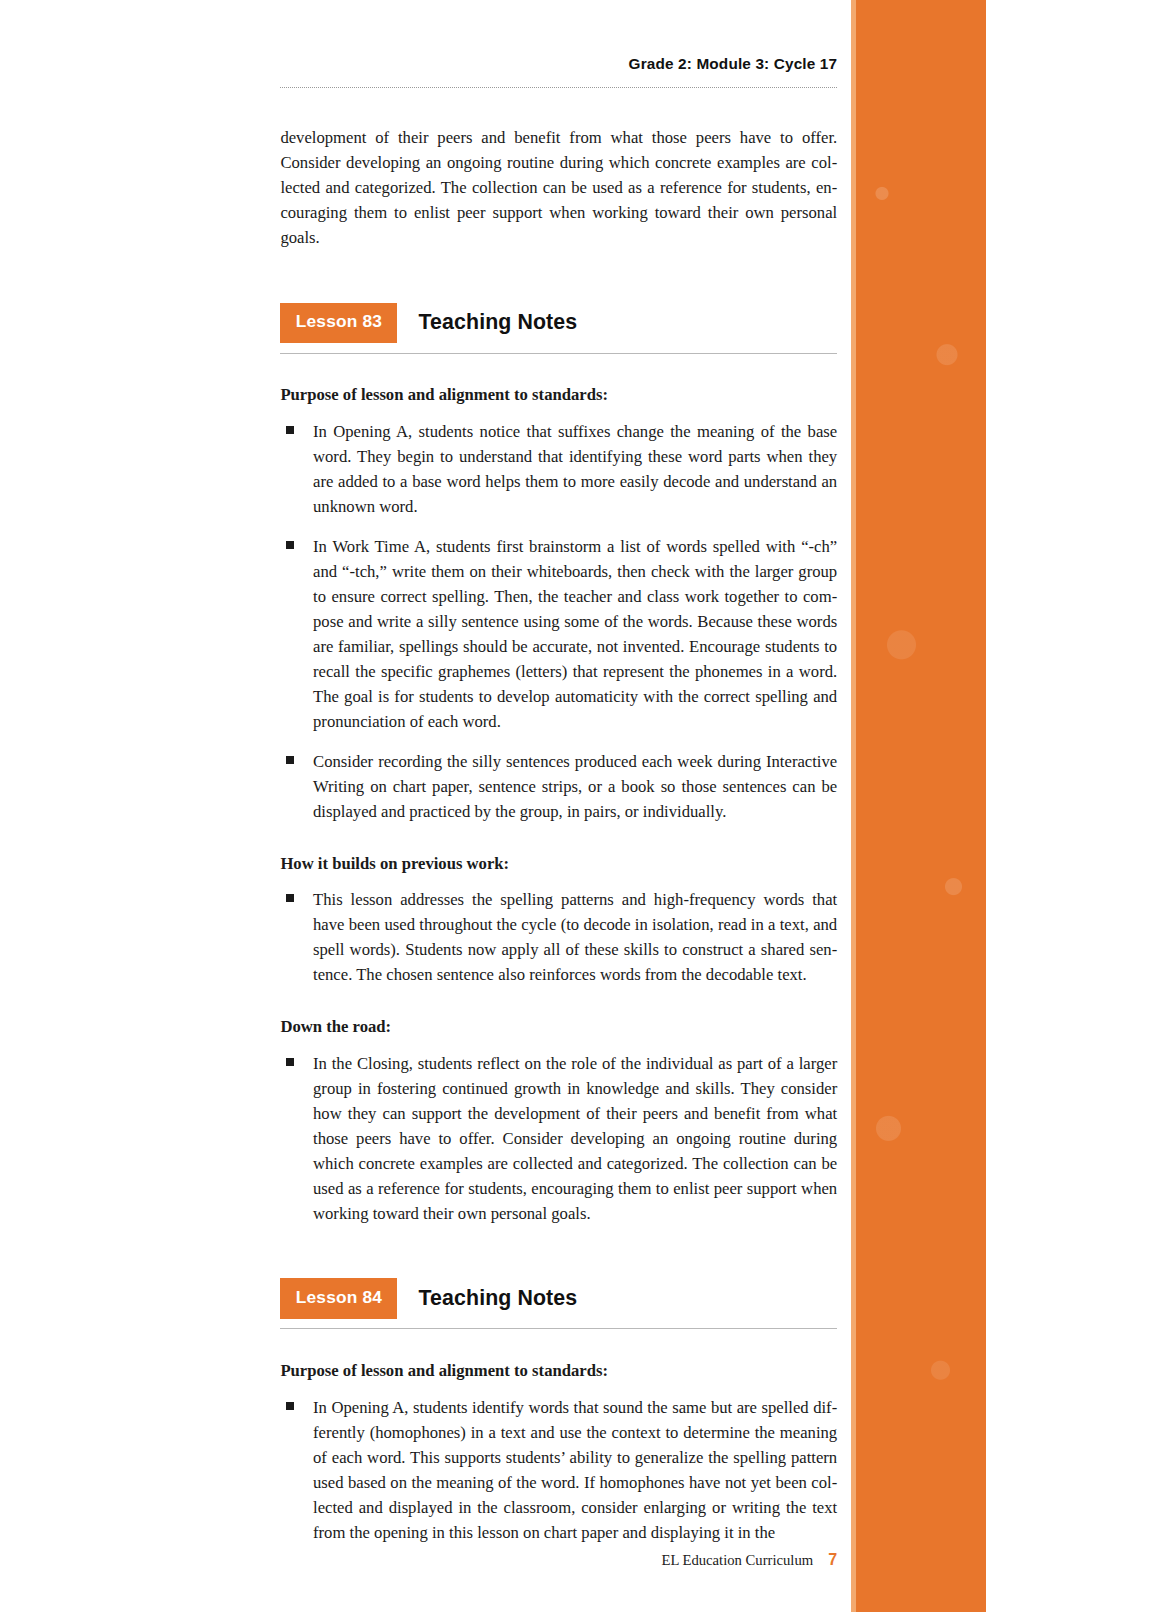Grade 2: Module 3: Cycle 17
development of their peers and benefit from what those peers have to offer. Consider developing an ongoing routine during which concrete examples are collected and categorized. The collection can be used as a reference for students, encouraging them to enlist peer support when working toward their own personal goals.
Lesson 83 Teaching Notes
Purpose of lesson and alignment to standards:
In Opening A, students notice that suffixes change the meaning of the base word. They begin to understand that identifying these word parts when they are added to a base word helps them to more easily decode and understand an unknown word.
In Work Time A, students first brainstorm a list of words spelled with “-ch” and “-tch,” write them on their whiteboards, then check with the larger group to ensure correct spelling. Then, the teacher and class work together to compose and write a silly sentence using some of the words. Because these words are familiar, spellings should be accurate, not invented. Encourage students to recall the specific graphemes (letters) that represent the phonemes in a word. The goal is for students to develop automaticity with the correct spelling and pronunciation of each word.
Consider recording the silly sentences produced each week during Interactive Writing on chart paper, sentence strips, or a book so those sentences can be displayed and practiced by the group, in pairs, or individually.
How it builds on previous work:
This lesson addresses the spelling patterns and high-frequency words that have been used throughout the cycle (to decode in isolation, read in a text, and spell words). Students now apply all of these skills to construct a shared sentence. The chosen sentence also reinforces words from the decodable text.
Down the road:
In the Closing, students reflect on the role of the individual as part of a larger group in fostering continued growth in knowledge and skills. They consider how they can support the development of their peers and benefit from what those peers have to offer. Consider developing an ongoing routine during which concrete examples are collected and categorized. The collection can be used as a reference for students, encouraging them to enlist peer support when working toward their own personal goals.
Lesson 84 Teaching Notes
Purpose of lesson and alignment to standards:
In Opening A, students identify words that sound the same but are spelled differently (homophones) in a text and use the context to determine the meaning of each word. This supports students’ ability to generalize the spelling pattern used based on the meaning of the word. If homophones have not yet been collected and displayed in the classroom, consider enlarging or writing the text from the opening in this lesson on chart paper and displaying it in the
EL Education Curriculum 7